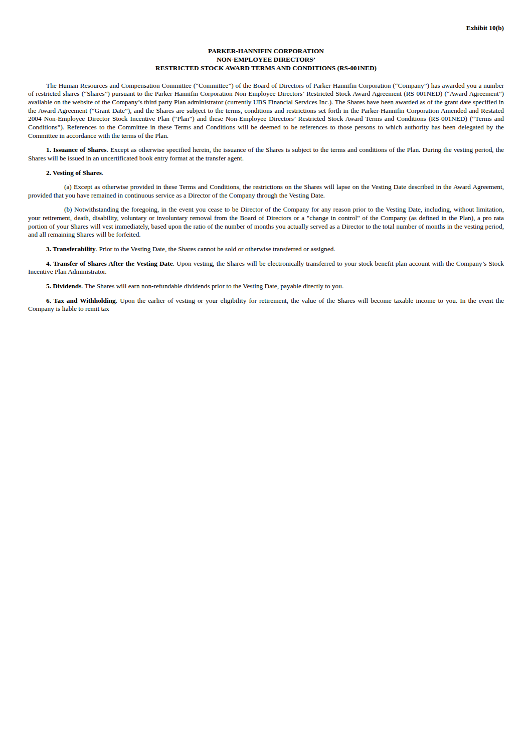Exhibit 10(b)
PARKER-HANNIFIN CORPORATION
NON-EMPLOYEE DIRECTORS’
RESTRICTED STOCK AWARD TERMS AND CONDITIONS (RS-001NED)
The Human Resources and Compensation Committee (“Committee”) of the Board of Directors of Parker-Hannifin Corporation (“Company”) has awarded you a number of restricted shares (“Shares”) pursuant to the Parker-Hannifin Corporation Non-Employee Directors’ Restricted Stock Award Agreement (RS-001NED) (“Award Agreement”) available on the website of the Company’s third party Plan administrator (currently UBS Financial Services Inc.). The Shares have been awarded as of the grant date specified in the Award Agreement (“Grant Date”), and the Shares are subject to the terms, conditions and restrictions set forth in the Parker-Hannifin Corporation Amended and Restated 2004 Non-Employee Director Stock Incentive Plan (“Plan”) and these Non-Employee Directors’ Restricted Stock Award Terms and Conditions (RS-001NED) (“Terms and Conditions”). References to the Committee in these Terms and Conditions will be deemed to be references to those persons to which authority has been delegated by the Committee in accordance with the terms of the Plan.
1. Issuance of Shares. Except as otherwise specified herein, the issuance of the Shares is subject to the terms and conditions of the Plan. During the vesting period, the Shares will be issued in an uncertificated book entry format at the transfer agent.
2. Vesting of Shares.
(a) Except as otherwise provided in these Terms and Conditions, the restrictions on the Shares will lapse on the Vesting Date described in the Award Agreement, provided that you have remained in continuous service as a Director of the Company through the Vesting Date.
(b) Notwithstanding the foregoing, in the event you cease to be Director of the Company for any reason prior to the Vesting Date, including, without limitation, your retirement, death, disability, voluntary or involuntary removal from the Board of Directors or a "change in control" of the Company (as defined in the Plan), a pro rata portion of your Shares will vest immediately, based upon the ratio of the number of months you actually served as a Director to the total number of months in the vesting period, and all remaining Shares will be forfeited.
3. Transferability. Prior to the Vesting Date, the Shares cannot be sold or otherwise transferred or assigned.
4. Transfer of Shares After the Vesting Date. Upon vesting, the Shares will be electronically transferred to your stock benefit plan account with the Company’s Stock Incentive Plan Administrator.
5. Dividends. The Shares will earn non-refundable dividends prior to the Vesting Date, payable directly to you.
6. Tax and Withholding. Upon the earlier of vesting or your eligibility for retirement, the value of the Shares will become taxable income to you. In the event the Company is liable to remit tax